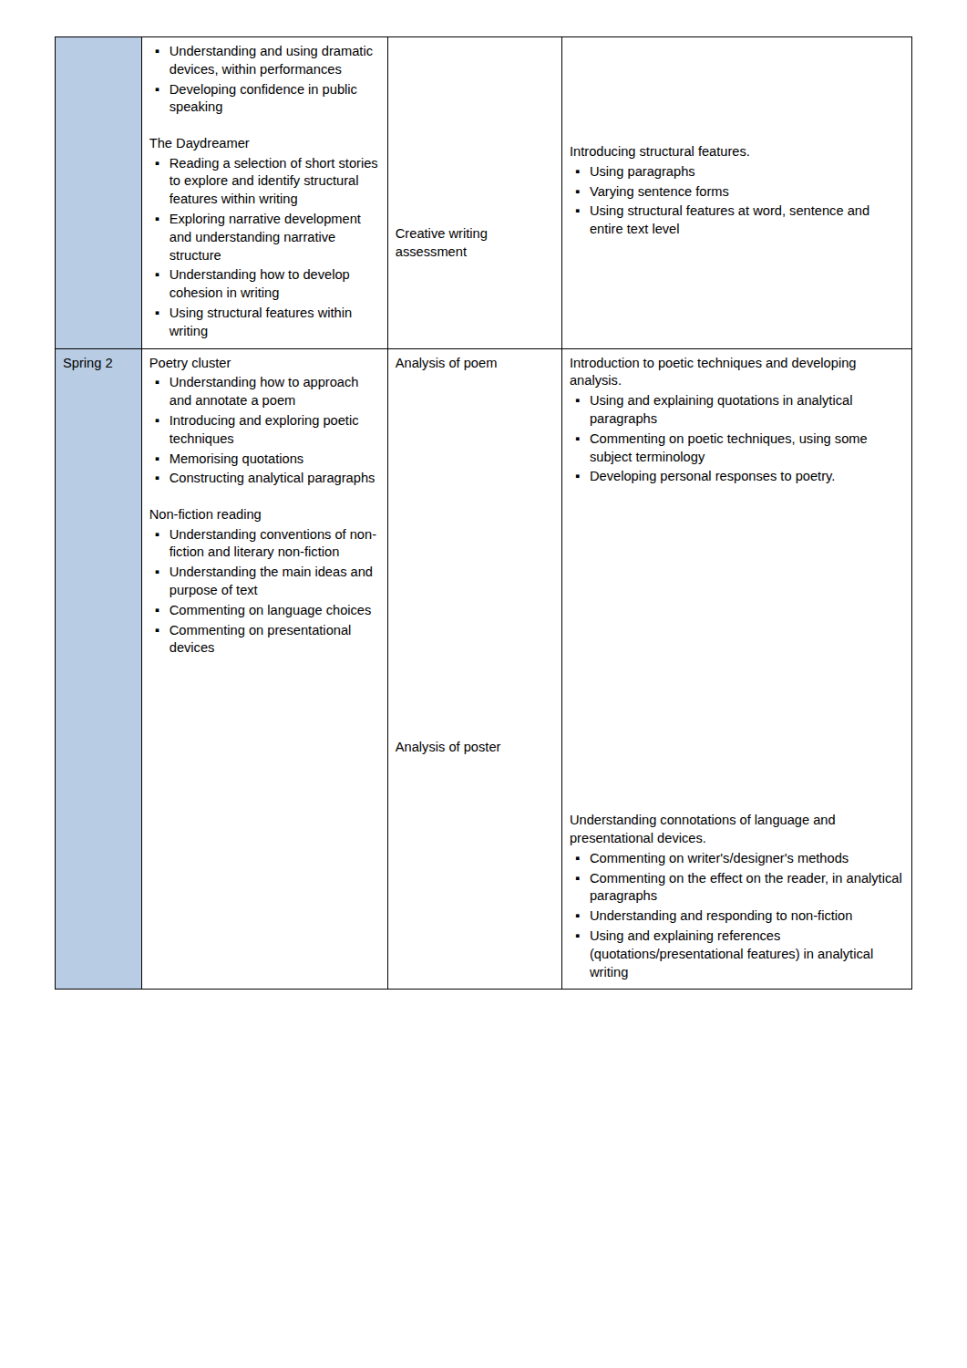| | Understanding and using dramatic devices, within performances Developing confidence in public speaking The Daydreamer Reading a selection of short stories to explore and identify structural features within writing Exploring narrative development and understanding narrative structure Understanding how to develop cohesion in writing Using structural features within writing | Creative writing assessment | Introducing structural features. Using paragraphs Varying sentence forms Using structural features at word, sentence and entire text level |
| Spring 2 | Poetry cluster Understanding how to approach and annotate a poem Introducing and exploring poetic techniques Memorising quotations Constructing analytical paragraphs Non-fiction reading Understanding conventions of non-fiction and literary non-fiction Understanding the main ideas and purpose of text Commenting on language choices Commenting on presentational devices | Analysis of poem Analysis of poster | Introduction to poetic techniques and developing analysis. Using and explaining quotations in analytical paragraphs Commenting on poetic techniques, using some subject terminology Developing personal responses to poetry. Understanding connotations of language and presentational devices. Commenting on writer's/designer's methods Commenting on the effect on the reader, in analytical paragraphs Understanding and responding to non-fiction Using and explaining references (quotations/presentational features) in analytical writing |